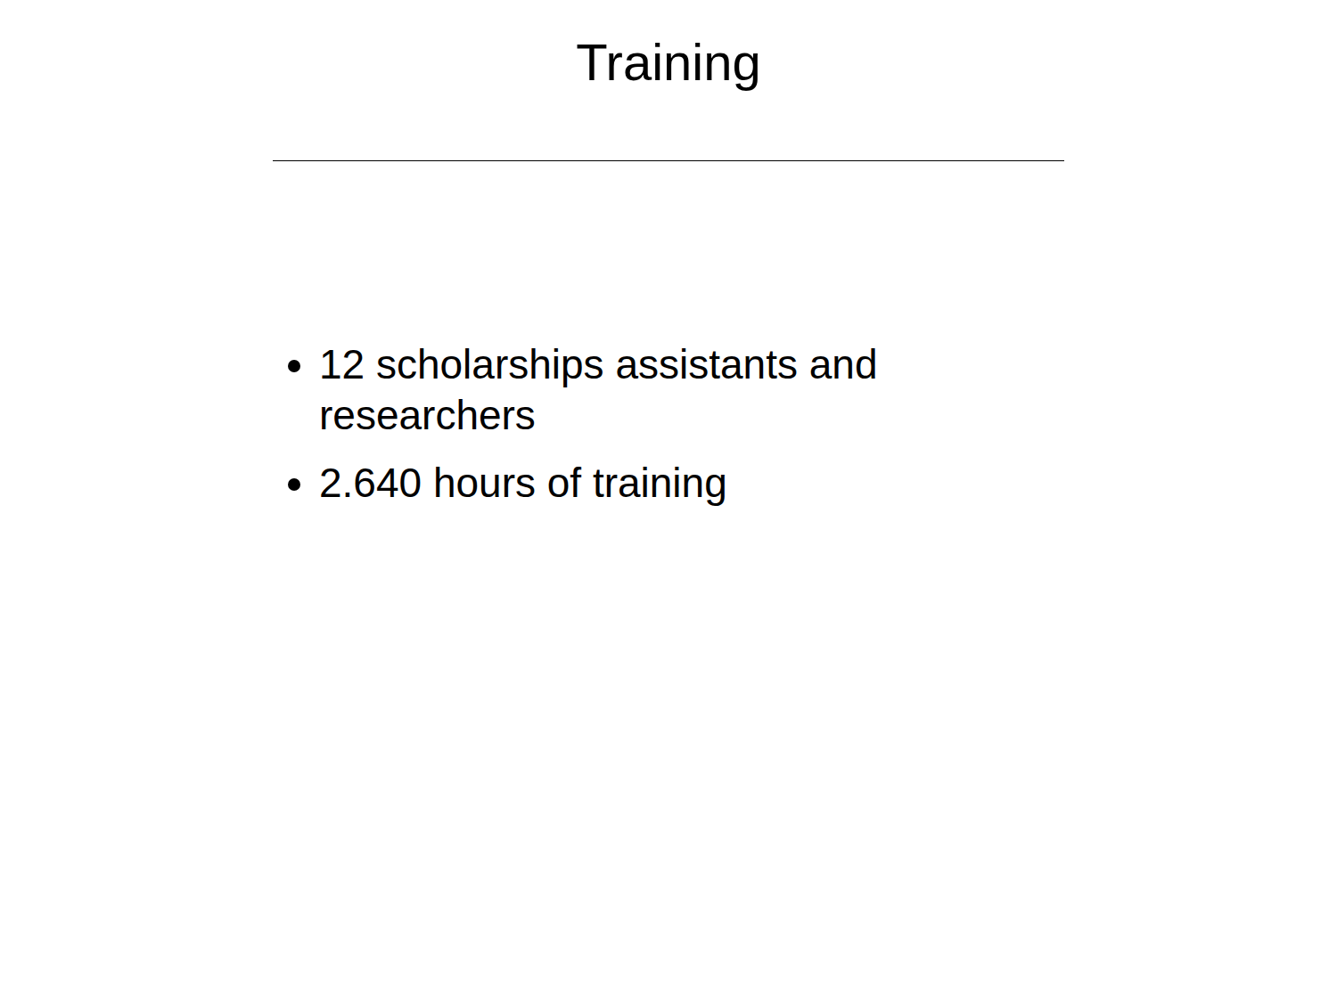Training
12 scholarships assistants and researchers
2.640 hours of training